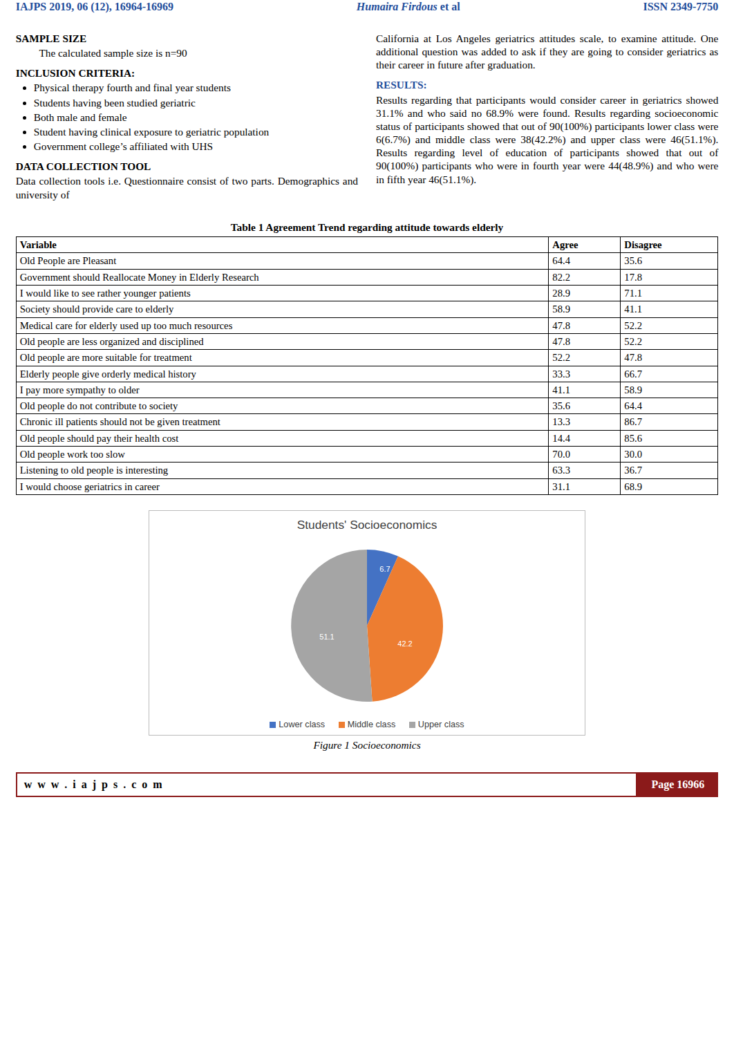IAJPS 2019, 06 (12), 16964-16969
Humaira Firdous et al
ISSN 2349-7750
Sample Size
The calculated sample size is n=90
Inclusion Criteria:
Physical therapy fourth and final year students
Students having been studied geriatric
Both male and female
Student having clinical exposure to geriatric population
Government college’s affiliated with UHS
Data Collection Tool
Data collection tools i.e. Questionnaire consist of two parts. Demographics and university of
California at Los Angeles geriatrics attitudes scale, to examine attitude. One additional question was added to ask if they are going to consider geriatrics as their career in future after graduation.
Results:
Results regarding that participants would consider career in geriatrics showed 31.1% and who said no 68.9% were found. Results regarding socioeconomic status of participants showed that out of 90(100%) participants lower class were 6(6.7%) and middle class were 38(42.2%) and upper class were 46(51.1%). Results regarding level of education of participants showed that out of 90(100%) participants who were in fourth year were 44(48.9%) and who were in fifth year 46(51.1%).
Table 1 Agreement Trend regarding attitude towards elderly
| Variable | Agree | Disagree |
| --- | --- | --- |
| Old People are Pleasant | 64.4 | 35.6 |
| Government should Reallocate Money in Elderly Research | 82.2 | 17.8 |
| I would like to see rather younger patients | 28.9 | 71.1 |
| Society should provide care to elderly | 58.9 | 41.1 |
| Medical care for elderly used up too much resources | 47.8 | 52.2 |
| Old people are less organized and disciplined | 47.8 | 52.2 |
| Old people are more suitable for treatment | 52.2 | 47.8 |
| Elderly people give orderly medical history | 33.3 | 66.7 |
| I pay more sympathy to older | 41.1 | 58.9 |
| Old people do not contribute to society | 35.6 | 64.4 |
| Chronic ill patients should not be given treatment | 13.3 | 86.7 |
| Old people should pay their health cost | 14.4 | 85.6 |
| Old people work too slow | 70.0 | 30.0 |
| Listening to old people is interesting | 63.3 | 36.7 |
| I would choose geriatrics in career | 31.1 | 68.9 |
Students' Socioeconomics
6.7 42.2 51.1
Lower class Middle class Upper class
Figure 1 Socioeconomics
w w w . i a j p s . c o m
Page 16966